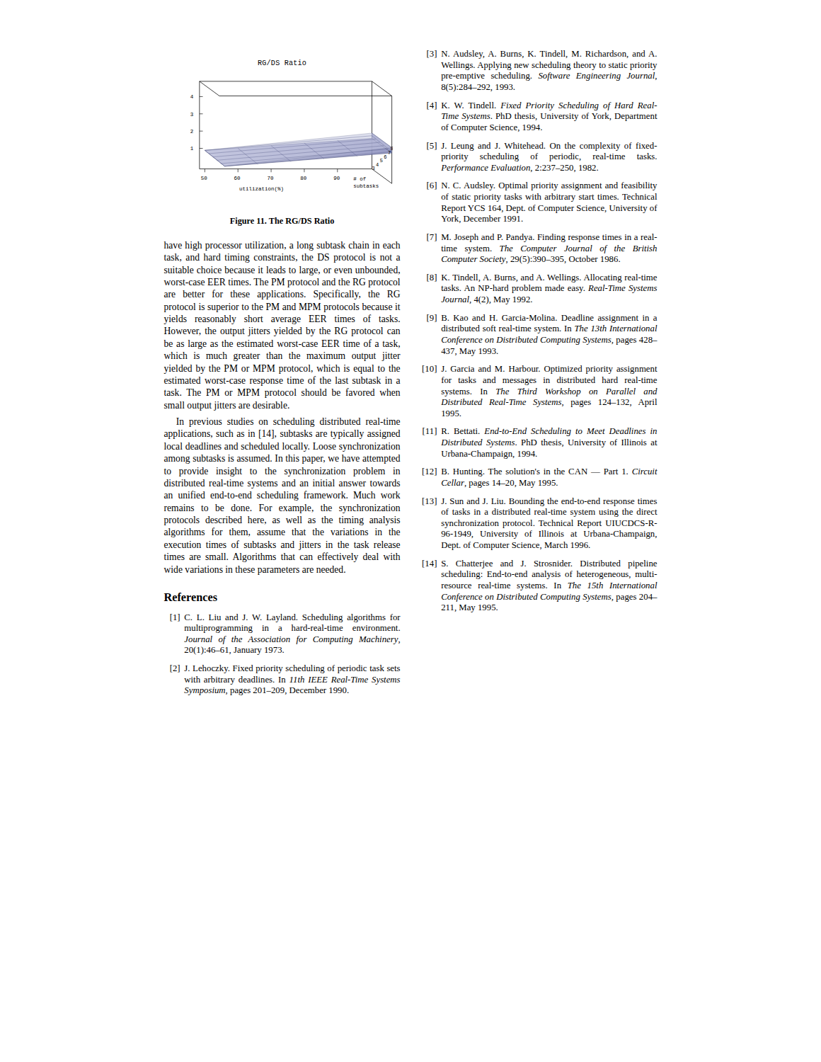RG/DS Ratio
4 3 2 1 50 60 70 80 90 utilization(%) 3 4 5 6 7 8 # of subtasks
Figure 11. The RG/DS Ratio
have high processor utilization, a long subtask chain in each task, and hard timing constraints, the DS protocol is not a suitable choice because it leads to large, or even unbounded, worst-case EER times. The PM protocol and the RG protocol are better for these applications. Specifically, the RG protocol is superior to the PM and MPM protocols because it yields reasonably short average EER times of tasks. However, the output jitters yielded by the RG protocol can be as large as the estimated worst-case EER time of a task, which is much greater than the maximum output jitter yielded by the PM or MPM protocol, which is equal to the estimated worst-case response time of the last subtask in a task. The PM or MPM protocol should be favored when small output jitters are desirable.
In previous studies on scheduling distributed real-time applications, such as in [14], subtasks are typically assigned local deadlines and scheduled locally. Loose synchronization among subtasks is assumed. In this paper, we have attempted to provide insight to the synchronization problem in distributed real-time systems and an initial answer towards an unified end-to-end scheduling framework. Much work remains to be done. For example, the synchronization protocols described here, as well as the timing analysis algorithms for them, assume that the variations in the execution times of subtasks and jitters in the task release times are small. Algorithms that can effectively deal with wide variations in these parameters are needed.
References
[1] C. L. Liu and J. W. Layland. Scheduling algorithms for multiprogramming in a hard-real-time environment. Journal of the Association for Computing Machinery, 20(1):46–61, January 1973.
[2] J. Lehoczky. Fixed priority scheduling of periodic task sets with arbitrary deadlines. In 11th IEEE Real-Time Systems Symposium, pages 201–209, December 1990.
[3] N. Audsley, A. Burns, K. Tindell, M. Richardson, and A. Wellings. Applying new scheduling theory to static priority pre-emptive scheduling. Software Engineering Journal, 8(5):284–292, 1993.
[4] K. W. Tindell. Fixed Priority Scheduling of Hard Real-Time Systems. PhD thesis, University of York, Department of Computer Science, 1994.
[5] J. Leung and J. Whitehead. On the complexity of fixed-priority scheduling of periodic, real-time tasks. Performance Evaluation, 2:237–250, 1982.
[6] N. C. Audsley. Optimal priority assignment and feasibility of static priority tasks with arbitrary start times. Technical Report YCS 164, Dept. of Computer Science, University of York, December 1991.
[7] M. Joseph and P. Pandya. Finding response times in a real-time system. The Computer Journal of the British Computer Society, 29(5):390–395, October 1986.
[8] K. Tindell, A. Burns, and A. Wellings. Allocating real-time tasks. An NP-hard problem made easy. Real-Time Systems Journal, 4(2), May 1992.
[9] B. Kao and H. Garcia-Molina. Deadline assignment in a distributed soft real-time system. In The 13th International Conference on Distributed Computing Systems, pages 428–437, May 1993.
[10] J. Garcia and M. Harbour. Optimized priority assignment for tasks and messages in distributed hard real-time systems. In The Third Workshop on Parallel and Distributed Real-Time Systems, pages 124–132, April 1995.
[11] R. Bettati. End-to-End Scheduling to Meet Deadlines in Distributed Systems. PhD thesis, University of Illinois at Urbana-Champaign, 1994.
[12] B. Hunting. The solution's in the CAN — Part 1. Circuit Cellar, pages 14–20, May 1995.
[13] J. Sun and J. Liu. Bounding the end-to-end response times of tasks in a distributed real-time system using the direct synchronization protocol. Technical Report UIUCDCS-R-96-1949, University of Illinois at Urbana-Champaign, Dept. of Computer Science, March 1996.
[14] S. Chatterjee and J. Strosnider. Distributed pipeline scheduling: End-to-end analysis of heterogeneous, multi-resource real-time systems. In The 15th International Conference on Distributed Computing Systems, pages 204–211, May 1995.